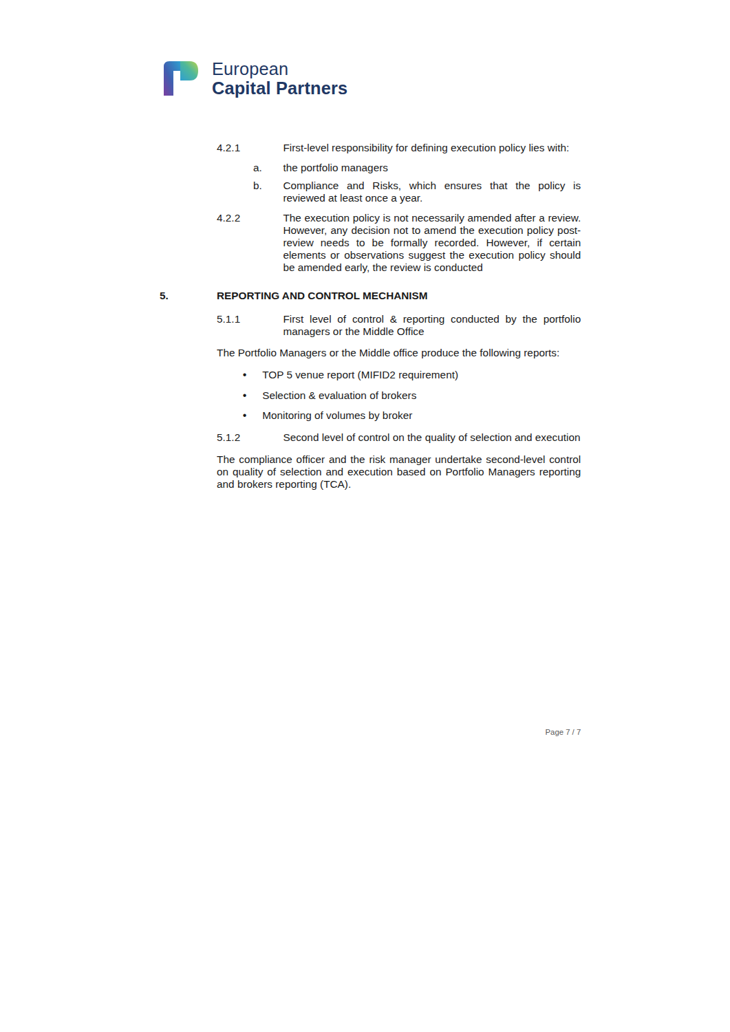European
Capital Partners
4.2.1
First-level responsibility for defining execution policy lies with:
a.
the portfolio managers
b.
Compliance and Risks, which ensures that the policy is reviewed at least once a year.
4.2.2
The execution policy is not necessarily amended after a review. However, any decision not to amend the execution policy post-review needs to be formally recorded. However, if certain elements or observations suggest the execution policy should be amended early, the review is conducted
5.
REPORTING AND CONTROL MECHANISM
5.1.1
First level of control & reporting conducted by the portfolio managers or the Middle Office
The Portfolio Managers or the Middle office produce the following reports:
TOP 5 venue report (MIFID2 requirement)
Selection & evaluation of brokers
Monitoring of volumes by broker
5.1.2
Second level of control on the quality of selection and execution
The compliance officer and the risk manager undertake second-level control on quality of selection and execution based on Portfolio Managers reporting and brokers reporting (TCA).
Page 7 / 7